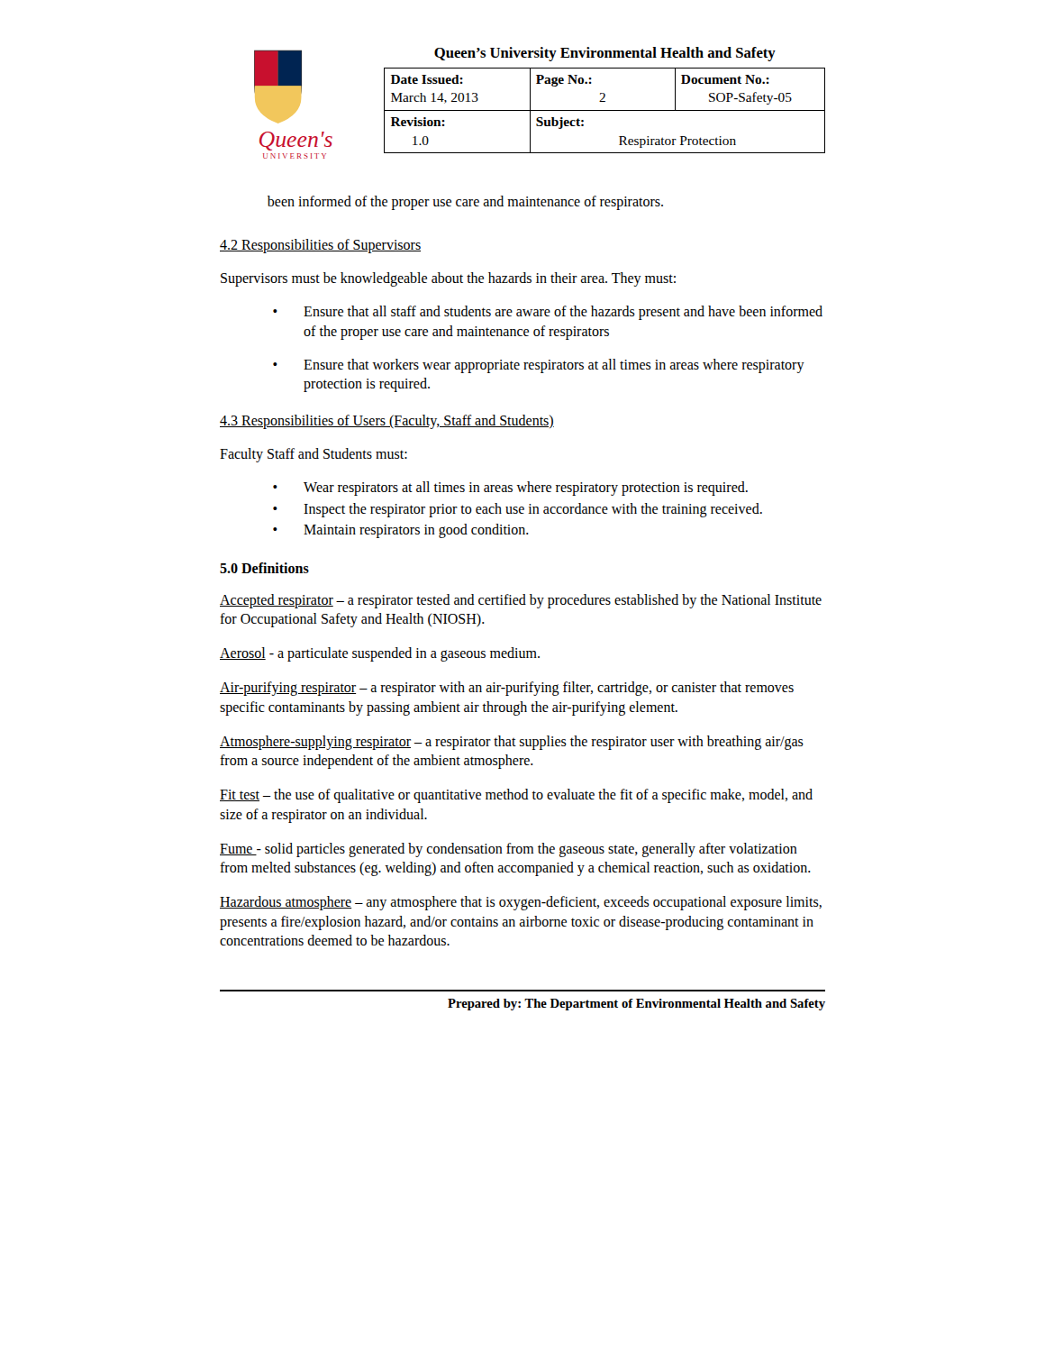Queen’s University Environmental Health and Safety
| Date Issued: March 14, 2013 | Page No.: 2 | Document No.: SOP-Safety-05 |
| Revision: 1.0 | Subject: Respirator Protection |
been informed of the proper use care and maintenance of respirators.
4.2 Responsibilities of Supervisors
Supervisors must be knowledgeable about the hazards in their area. They must:
Ensure that all staff and students are aware of the hazards present and have been informed of the proper use care and maintenance of respirators
Ensure that workers wear appropriate respirators at all times in areas where respiratory protection is required.
4.3 Responsibilities of Users (Faculty, Staff and Students)
Faculty Staff and Students must:
Wear respirators at all times in areas where respiratory protection is required.
Inspect the respirator prior to each use in accordance with the training received.
Maintain respirators in good condition.
5.0 Definitions
Accepted respirator – a respirator tested and certified by procedures established by the National Institute for Occupational Safety and Health (NIOSH).
Aerosol - a particulate suspended in a gaseous medium.
Air-purifying respirator – a respirator with an air-purifying filter, cartridge, or canister that removes specific contaminants by passing ambient air through the air-purifying element.
Atmosphere-supplying respirator – a respirator that supplies the respirator user with breathing air/gas from a source independent of the ambient atmosphere.
Fit test – the use of qualitative or quantitative method to evaluate the fit of a specific make, model, and size of a respirator on an individual.
Fume - solid particles generated by condensation from the gaseous state, generally after volatization from melted substances (eg. welding) and often accompanied y a chemical reaction, such as oxidation.
Hazardous atmosphere – any atmosphere that is oxygen-deficient, exceeds occupational exposure limits, presents a fire/explosion hazard, and/or contains an airborne toxic or disease-producing contaminant in concentrations deemed to be hazardous.
Prepared by: The Department of Environmental Health and Safety